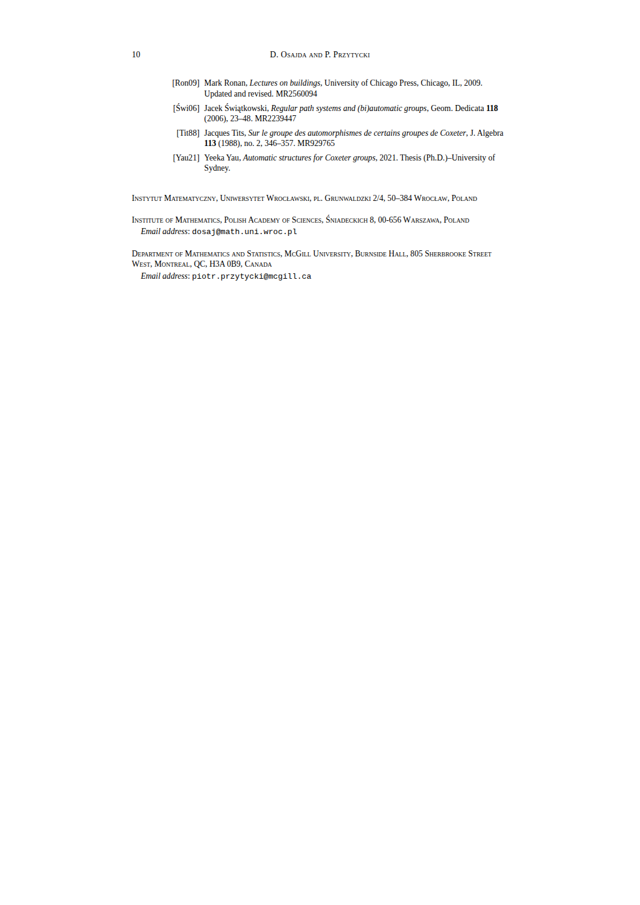10 D. Osajda and P. Przytycki
[Ron09]
Mark Ronan, Lectures on buildings, University of Chicago Press, Chicago, IL, 2009. Updated and revised. MR2560094
[Świ06]
Jacek Świątkowski, Regular path systems and (bi)automatic groups, Geom. Dedicata 118 (2006), 23–48. MR2239447
[Tit88]
Jacques Tits, Sur le groupe des automorphismes de certains groupes de Coxeter, J. Algebra 113 (1988), no. 2, 346–357. MR929765
[Yau21]
Yeeka Yau, Automatic structures for Coxeter groups, 2021. Thesis (Ph.D.)–University of Sydney.
Instytut Matematyczny, Uniwersytet Wrocławski, pl. Grunwaldzki 2/4, 50–384 Wrocław, Poland
Institute of Mathematics, Polish Academy of Sciences, Śniadeckich 8, 00-656 Warszawa, Poland
Email address: dosaj@math.uni.wroc.pl
Department of Mathematics and Statistics, McGill University, Burnside Hall, 805 Sherbrooke Street West, Montreal, QC, H3A 0B9, Canada
Email address: piotr.przytycki@mcgill.ca